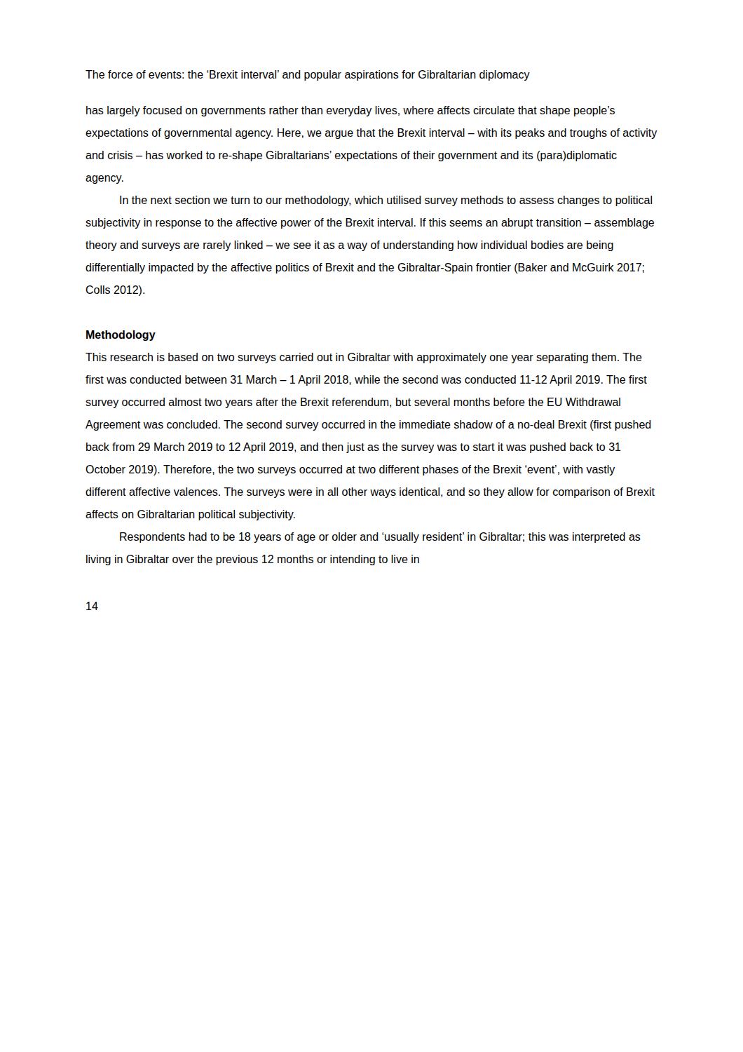The force of events: the ‘Brexit interval’ and popular aspirations for Gibraltarian diplomacy
has largely focused on governments rather than everyday lives, where affects circulate that shape people’s expectations of governmental agency. Here, we argue that the Brexit interval – with its peaks and troughs of activity and crisis – has worked to re-shape Gibraltarians’ expectations of their government and its (para)diplomatic agency.
In the next section we turn to our methodology, which utilised survey methods to assess changes to political subjectivity in response to the affective power of the Brexit interval. If this seems an abrupt transition – assemblage theory and surveys are rarely linked – we see it as a way of understanding how individual bodies are being differentially impacted by the affective politics of Brexit and the Gibraltar-Spain frontier (Baker and McGuirk 2017; Colls 2012).
Methodology
This research is based on two surveys carried out in Gibraltar with approximately one year separating them. The first was conducted between 31 March – 1 April 2018, while the second was conducted 11-12 April 2019. The first survey occurred almost two years after the Brexit referendum, but several months before the EU Withdrawal Agreement was concluded. The second survey occurred in the immediate shadow of a no-deal Brexit (first pushed back from 29 March 2019 to 12 April 2019, and then just as the survey was to start it was pushed back to 31 October 2019). Therefore, the two surveys occurred at two different phases of the Brexit ‘event’, with vastly different affective valences. The surveys were in all other ways identical, and so they allow for comparison of Brexit affects on Gibraltarian political subjectivity.
Respondents had to be 18 years of age or older and ‘usually resident’ in Gibraltar; this was interpreted as living in Gibraltar over the previous 12 months or intending to live in
14